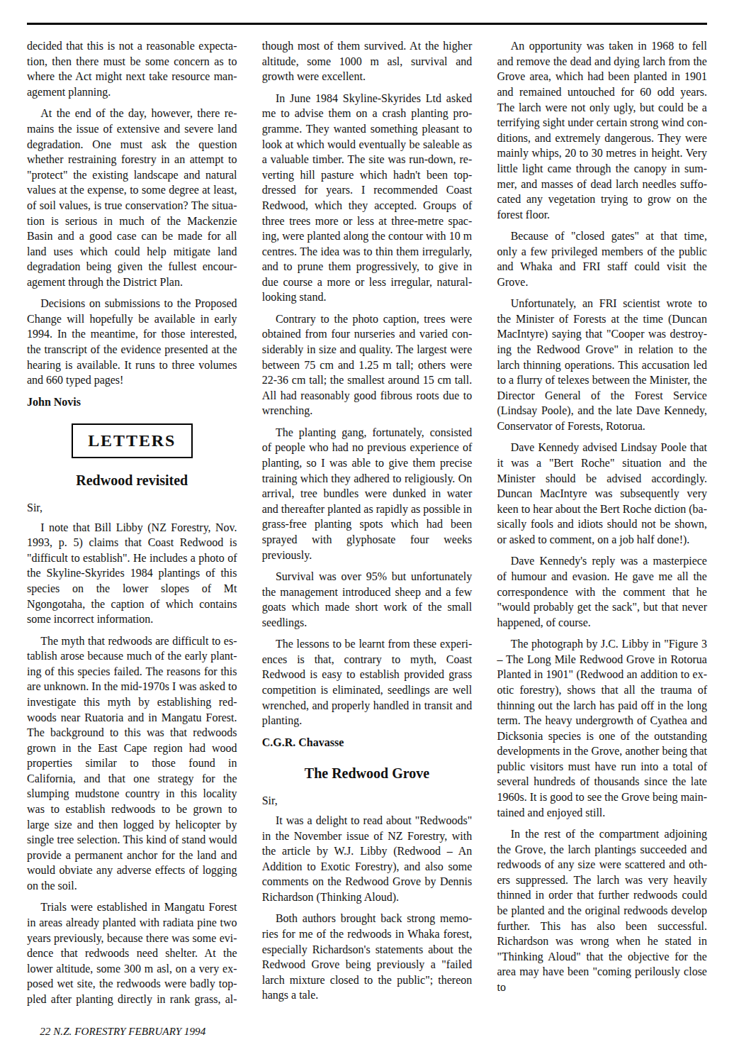decided that this is not a reasonable expectation, then there must be some concern as to where the Act might next take resource management planning.
At the end of the day, however, there remains the issue of extensive and severe land degradation. One must ask the question whether restraining forestry in an attempt to "protect" the existing landscape and natural values at the expense, to some degree at least, of soil values, is true conservation? The situation is serious in much of the Mackenzie Basin and a good case can be made for all land uses which could help mitigate land degradation being given the fullest encouragement through the District Plan.
Decisions on submissions to the Proposed Change will hopefully be available in early 1994. In the meantime, for those interested, the transcript of the evidence presented at the hearing is available. It runs to three volumes and 660 typed pages!
John Novis
LETTERS
Redwood revisited
Sir,
I note that Bill Libby (NZ Forestry, Nov. 1993, p. 5) claims that Coast Redwood is "difficult to establish". He includes a photo of the Skyline-Skyrides 1984 plantings of this species on the lower slopes of Mt Ngongotaha, the caption of which contains some incorrect information.
The myth that redwoods are difficult to establish arose because much of the early planting of this species failed. The reasons for this are unknown. In the mid-1970s I was asked to investigate this myth by establishing redwoods near Ruatoria and in Mangatu Forest. The background to this was that redwoods grown in the East Cape region had wood properties similar to those found in California, and that one strategy for the slumping mudstone country in this locality was to establish redwoods to be grown to large size and then logged by helicopter by single tree selection. This kind of stand would provide a permanent anchor for the land and would obviate any adverse effects of logging on the soil.
Trials were established in Mangatu Forest in areas already planted with radiata pine two years previously, because there was some evidence that redwoods need shelter. At the lower altitude, some 300 m asl, on a very exposed wet site, the redwoods were badly toppled after planting directly in rank grass, although most of them survived. At the higher altitude, some 1000 m asl, survival and growth were excellent.
In June 1984 Skyline-Skyrides Ltd asked me to advise them on a crash planting programme. They wanted something pleasant to look at which would eventually be saleable as a valuable timber. The site was run-down, reverting hill pasture which hadn't been topdressed for years. I recommended Coast Redwood, which they accepted. Groups of three trees more or less at three-metre spacing, were planted along the contour with 10 m centres. The idea was to thin them irregularly, and to prune them progressively, to give in due course a more or less irregular, natural-looking stand.
Contrary to the photo caption, trees were obtained from four nurseries and varied considerably in size and quality. The largest were between 75 cm and 1.25 m tall; others were 22-36 cm tall; the smallest around 15 cm tall. All had reasonably good fibrous roots due to wrenching.
The planting gang, fortunately, consisted of people who had no previous experience of planting, so I was able to give them precise training which they adhered to religiously. On arrival, tree bundles were dunked in water and thereafter planted as rapidly as possible in grass-free planting spots which had been sprayed with glyphosate four weeks previously.
Survival was over 95% but unfortunately the management introduced sheep and a few goats which made short work of the small seedlings.
The lessons to be learnt from these experiences is that, contrary to myth, Coast Redwood is easy to establish provided grass competition is eliminated, seedlings are well wrenched, and properly handled in transit and planting.
C.G.R. Chavasse
The Redwood Grove
Sir,
It was a delight to read about "Redwoods" in the November issue of NZ Forestry, with the article by W.J. Libby (Redwood – An Addition to Exotic Forestry), and also some comments on the Redwood Grove by Dennis Richardson (Thinking Aloud).
Both authors brought back strong memories for me of the redwoods in Whaka forest, especially Richardson's statements about the Redwood Grove being previously a "failed larch mixture closed to the public"; thereon hangs a tale.
An opportunity was taken in 1968 to fell and remove the dead and dying larch from the Grove area, which had been planted in 1901 and remained untouched for 60 odd years. The larch were not only ugly, but could be a terrifying sight under certain strong wind conditions, and extremely dangerous. They were mainly whips, 20 to 30 metres in height. Very little light came through the canopy in summer, and masses of dead larch needles suffocated any vegetation trying to grow on the forest floor.
Because of "closed gates" at that time, only a few privileged members of the public and Whaka and FRI staff could visit the Grove.
Unfortunately, an FRI scientist wrote to the Minister of Forests at the time (Duncan MacIntyre) saying that "Cooper was destroying the Redwood Grove" in relation to the larch thinning operations. This accusation led to a flurry of telexes between the Minister, the Director General of the Forest Service (Lindsay Poole), and the late Dave Kennedy, Conservator of Forests, Rotorua.
Dave Kennedy advised Lindsay Poole that it was a "Bert Roche" situation and the Minister should be advised accordingly. Duncan MacIntyre was subsequently very keen to hear about the Bert Roche diction (basically fools and idiots should not be shown, or asked to comment, on a job half done!).
Dave Kennedy's reply was a masterpiece of humour and evasion. He gave me all the correspondence with the comment that he "would probably get the sack", but that never happened, of course.
The photograph by J.C. Libby in "Figure 3 – The Long Mile Redwood Grove in Rotorua Planted in 1901" (Redwood an addition to exotic forestry), shows that all the trauma of thinning out the larch has paid off in the long term. The heavy undergrowth of Cyathea and Dicksonia species is one of the outstanding developments in the Grove, another being that public visitors must have run into a total of several hundreds of thousands since the late 1960s. It is good to see the Grove being maintained and enjoyed still.
In the rest of the compartment adjoining the Grove, the larch plantings succeeded and redwoods of any size were scattered and others suppressed. The larch was very heavily thinned in order that further redwoods could be planted and the original redwoods develop further. This has also been successful. Richardson was wrong when he stated in "Thinking Aloud" that the objective for the area may have been "coming perilously close to
22 N.Z. FORESTRY FEBRUARY 1994